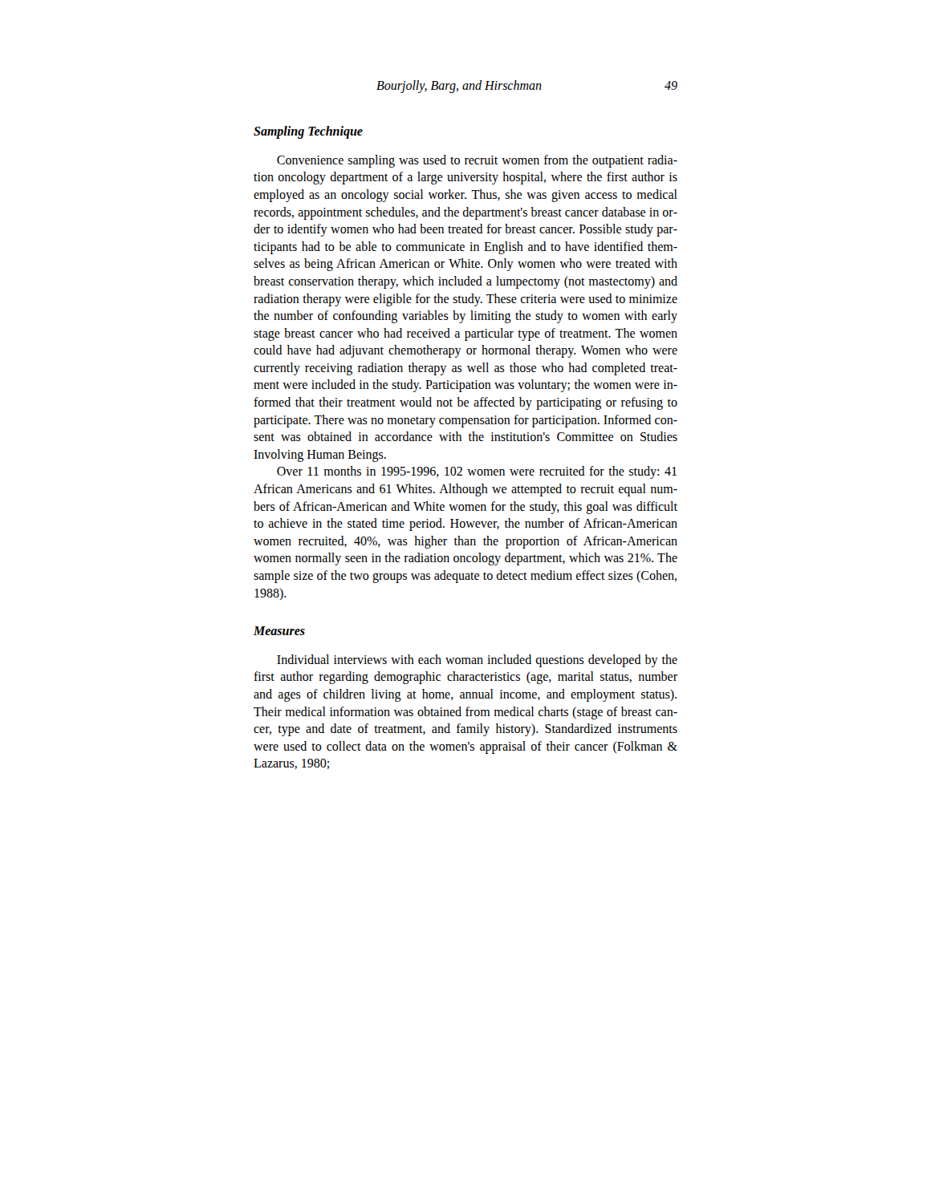Bourjolly, Barg, and Hirschman 49
Sampling Technique
Convenience sampling was used to recruit women from the outpatient radiation oncology department of a large university hospital, where the first author is employed as an oncology social worker. Thus, she was given access to medical records, appointment schedules, and the department's breast cancer database in order to identify women who had been treated for breast cancer. Possible study participants had to be able to communicate in English and to have identified themselves as being African American or White. Only women who were treated with breast conservation therapy, which included a lumpectomy (not mastectomy) and radiation therapy were eligible for the study. These criteria were used to minimize the number of confounding variables by limiting the study to women with early stage breast cancer who had received a particular type of treatment. The women could have had adjuvant chemotherapy or hormonal therapy. Women who were currently receiving radiation therapy as well as those who had completed treatment were included in the study. Participation was voluntary; the women were informed that their treatment would not be affected by participating or refusing to participate. There was no monetary compensation for participation. Informed consent was obtained in accordance with the institution's Committee on Studies Involving Human Beings.
Over 11 months in 1995-1996, 102 women were recruited for the study: 41 African Americans and 61 Whites. Although we attempted to recruit equal numbers of African-American and White women for the study, this goal was difficult to achieve in the stated time period. However, the number of African-American women recruited, 40%, was higher than the proportion of African-American women normally seen in the radiation oncology department, which was 21%. The sample size of the two groups was adequate to detect medium effect sizes (Cohen, 1988).
Measures
Individual interviews with each woman included questions developed by the first author regarding demographic characteristics (age, marital status, number and ages of children living at home, annual income, and employment status). Their medical information was obtained from medical charts (stage of breast cancer, type and date of treatment, and family history). Standardized instruments were used to collect data on the women's appraisal of their cancer (Folkman & Lazarus, 1980;